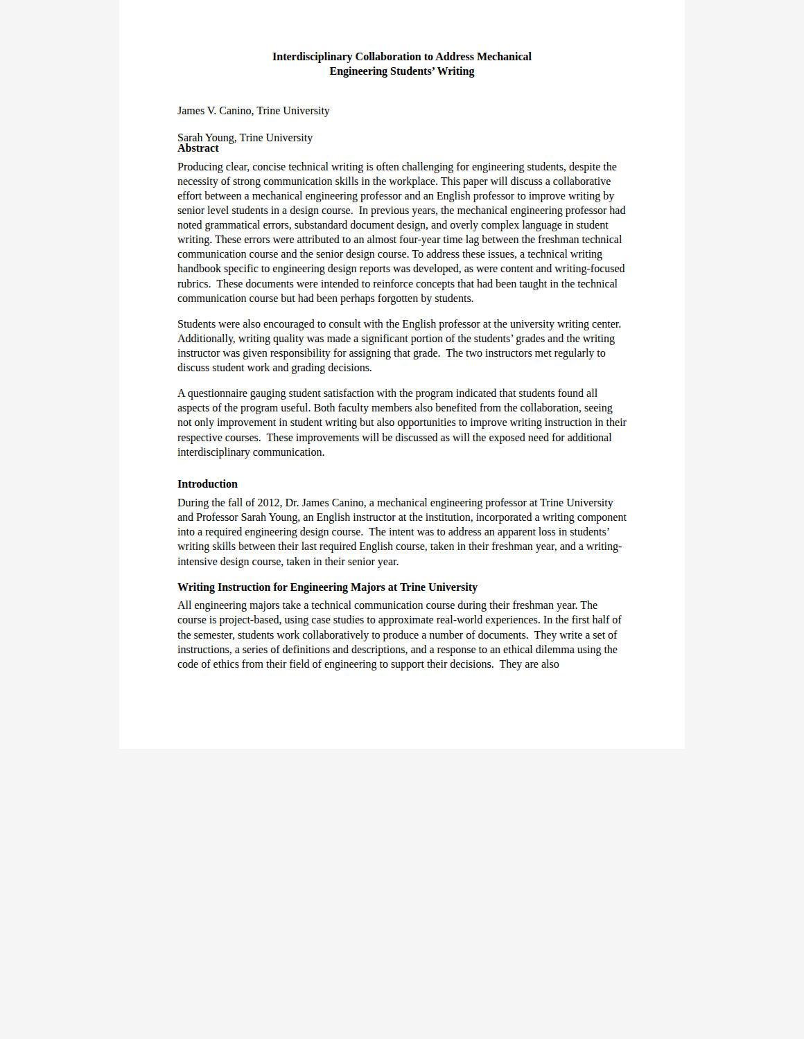Interdisciplinary Collaboration to Address Mechanical
Engineering Students’ Writing
James V. Canino, Trine University
Sarah Young, Trine University
Abstract
Producing clear, concise technical writing is often challenging for engineering students, despite the necessity of strong communication skills in the workplace. This paper will discuss a collaborative effort between a mechanical engineering professor and an English professor to improve writing by senior level students in a design course. In previous years, the mechanical engineering professor had noted grammatical errors, substandard document design, and overly complex language in student writing. These errors were attributed to an almost four-year time lag between the freshman technical communication course and the senior design course. To address these issues, a technical writing handbook specific to engineering design reports was developed, as were content and writing-focused rubrics. These documents were intended to reinforce concepts that had been taught in the technical communication course but had been perhaps forgotten by students.
Students were also encouraged to consult with the English professor at the university writing center. Additionally, writing quality was made a significant portion of the students’ grades and the writing instructor was given responsibility for assigning that grade. The two instructors met regularly to discuss student work and grading decisions.
A questionnaire gauging student satisfaction with the program indicated that students found all aspects of the program useful. Both faculty members also benefited from the collaboration, seeing not only improvement in student writing but also opportunities to improve writing instruction in their respective courses. These improvements will be discussed as will the exposed need for additional interdisciplinary communication.
Introduction
During the fall of 2012, Dr. James Canino, a mechanical engineering professor at Trine University and Professor Sarah Young, an English instructor at the institution, incorporated a writing component into a required engineering design course. The intent was to address an apparent loss in students’ writing skills between their last required English course, taken in their freshman year, and a writing-intensive design course, taken in their senior year.
Writing Instruction for Engineering Majors at Trine University
All engineering majors take a technical communication course during their freshman year. The course is project-based, using case studies to approximate real-world experiences. In the first half of the semester, students work collaboratively to produce a number of documents. They write a set of instructions, a series of definitions and descriptions, and a response to an ethical dilemma using the code of ethics from their field of engineering to support their decisions. They are also